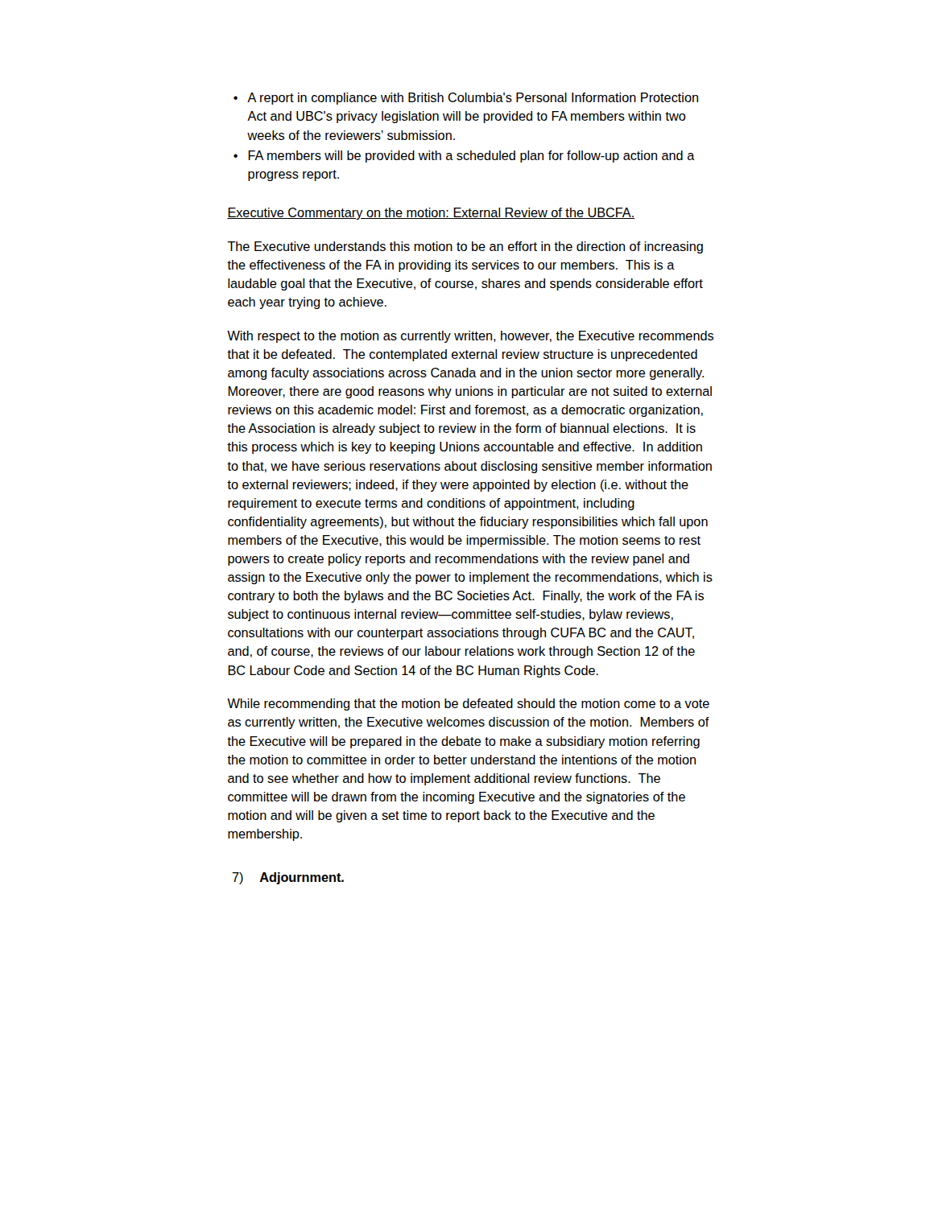A report in compliance with British Columbia's Personal Information Protection Act and UBC's privacy legislation will be provided to FA members within two weeks of the reviewers’ submission.
FA members will be provided with a scheduled plan for follow-up action and a progress report.
Executive Commentary on the motion: External Review of the UBCFA.
The Executive understands this motion to be an effort in the direction of increasing the effectiveness of the FA in providing its services to our members. This is a laudable goal that the Executive, of course, shares and spends considerable effort each year trying to achieve.
With respect to the motion as currently written, however, the Executive recommends that it be defeated. The contemplated external review structure is unprecedented among faculty associations across Canada and in the union sector more generally. Moreover, there are good reasons why unions in particular are not suited to external reviews on this academic model: First and foremost, as a democratic organization, the Association is already subject to review in the form of biannual elections. It is this process which is key to keeping Unions accountable and effective. In addition to that, we have serious reservations about disclosing sensitive member information to external reviewers; indeed, if they were appointed by election (i.e. without the requirement to execute terms and conditions of appointment, including confidentiality agreements), but without the fiduciary responsibilities which fall upon members of the Executive, this would be impermissible. The motion seems to rest powers to create policy reports and recommendations with the review panel and assign to the Executive only the power to implement the recommendations, which is contrary to both the bylaws and the BC Societies Act. Finally, the work of the FA is subject to continuous internal review—committee self-studies, bylaw reviews, consultations with our counterpart associations through CUFA BC and the CAUT, and, of course, the reviews of our labour relations work through Section 12 of the BC Labour Code and Section 14 of the BC Human Rights Code.
While recommending that the motion be defeated should the motion come to a vote as currently written, the Executive welcomes discussion of the motion. Members of the Executive will be prepared in the debate to make a subsidiary motion referring the motion to committee in order to better understand the intentions of the motion and to see whether and how to implement additional review functions. The committee will be drawn from the incoming Executive and the signatories of the motion and will be given a set time to report back to the Executive and the membership.
7) Adjournment.